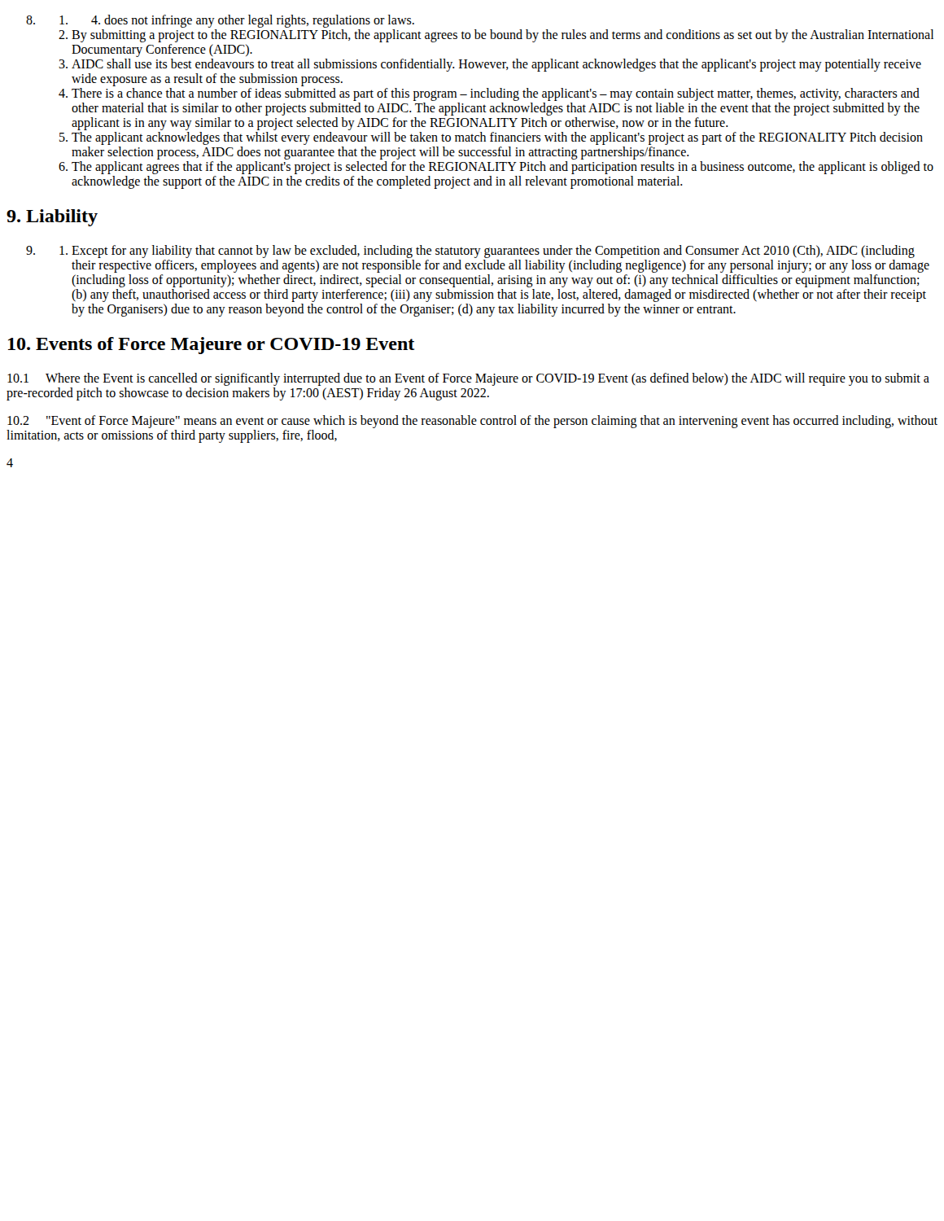does not infringe any other legal rights, regulations or laws.
By submitting a project to the REGIONALITY Pitch, the applicant agrees to be bound by the rules and terms and conditions as set out by the Australian International Documentary Conference (AIDC).
AIDC shall use its best endeavours to treat all submissions confidentially. However, the applicant acknowledges that the applicant's project may potentially receive wide exposure as a result of the submission process.
There is a chance that a number of ideas submitted as part of this program – including the applicant's – may contain subject matter, themes, activity, characters and other material that is similar to other projects submitted to AIDC. The applicant acknowledges that AIDC is not liable in the event that the project submitted by the applicant is in any way similar to a project selected by AIDC for the REGIONALITY Pitch or otherwise, now or in the future.
The applicant acknowledges that whilst every endeavour will be taken to match financiers with the applicant's project as part of the REGIONALITY Pitch decision maker selection process, AIDC does not guarantee that the project will be successful in attracting partnerships/finance.
The applicant agrees that if the applicant's project is selected for the REGIONALITY Pitch and participation results in a business outcome, the applicant is obliged to acknowledge the support of the AIDC in the credits of the completed project and in all relevant promotional material.
9. Liability
Except for any liability that cannot by law be excluded, including the statutory guarantees under the Competition and Consumer Act 2010 (Cth), AIDC (including their respective officers, employees and agents) are not responsible for and exclude all liability (including negligence) for any personal injury; or any loss or damage (including loss of opportunity); whether direct, indirect, special or consequential, arising in any way out of: (i) any technical difficulties or equipment malfunction; (b) any theft, unauthorised access or third party interference; (iii) any submission that is late, lost, altered, damaged or misdirected (whether or not after their receipt by the Organisers) due to any reason beyond the control of the Organiser; (d) any tax liability incurred by the winner or entrant.
10. Events of Force Majeure or COVID-19 Event
10.1 Where the Event is cancelled or significantly interrupted due to an Event of Force Majeure or COVID-19 Event (as defined below) the AIDC will require you to submit a pre-recorded pitch to showcase to decision makers by 17:00 (AEST) Friday 26 August 2022.
10.2 "Event of Force Majeure" means an event or cause which is beyond the reasonable control of the person claiming that an intervening event has occurred including, without limitation, acts or omissions of third party suppliers, fire, flood,
4